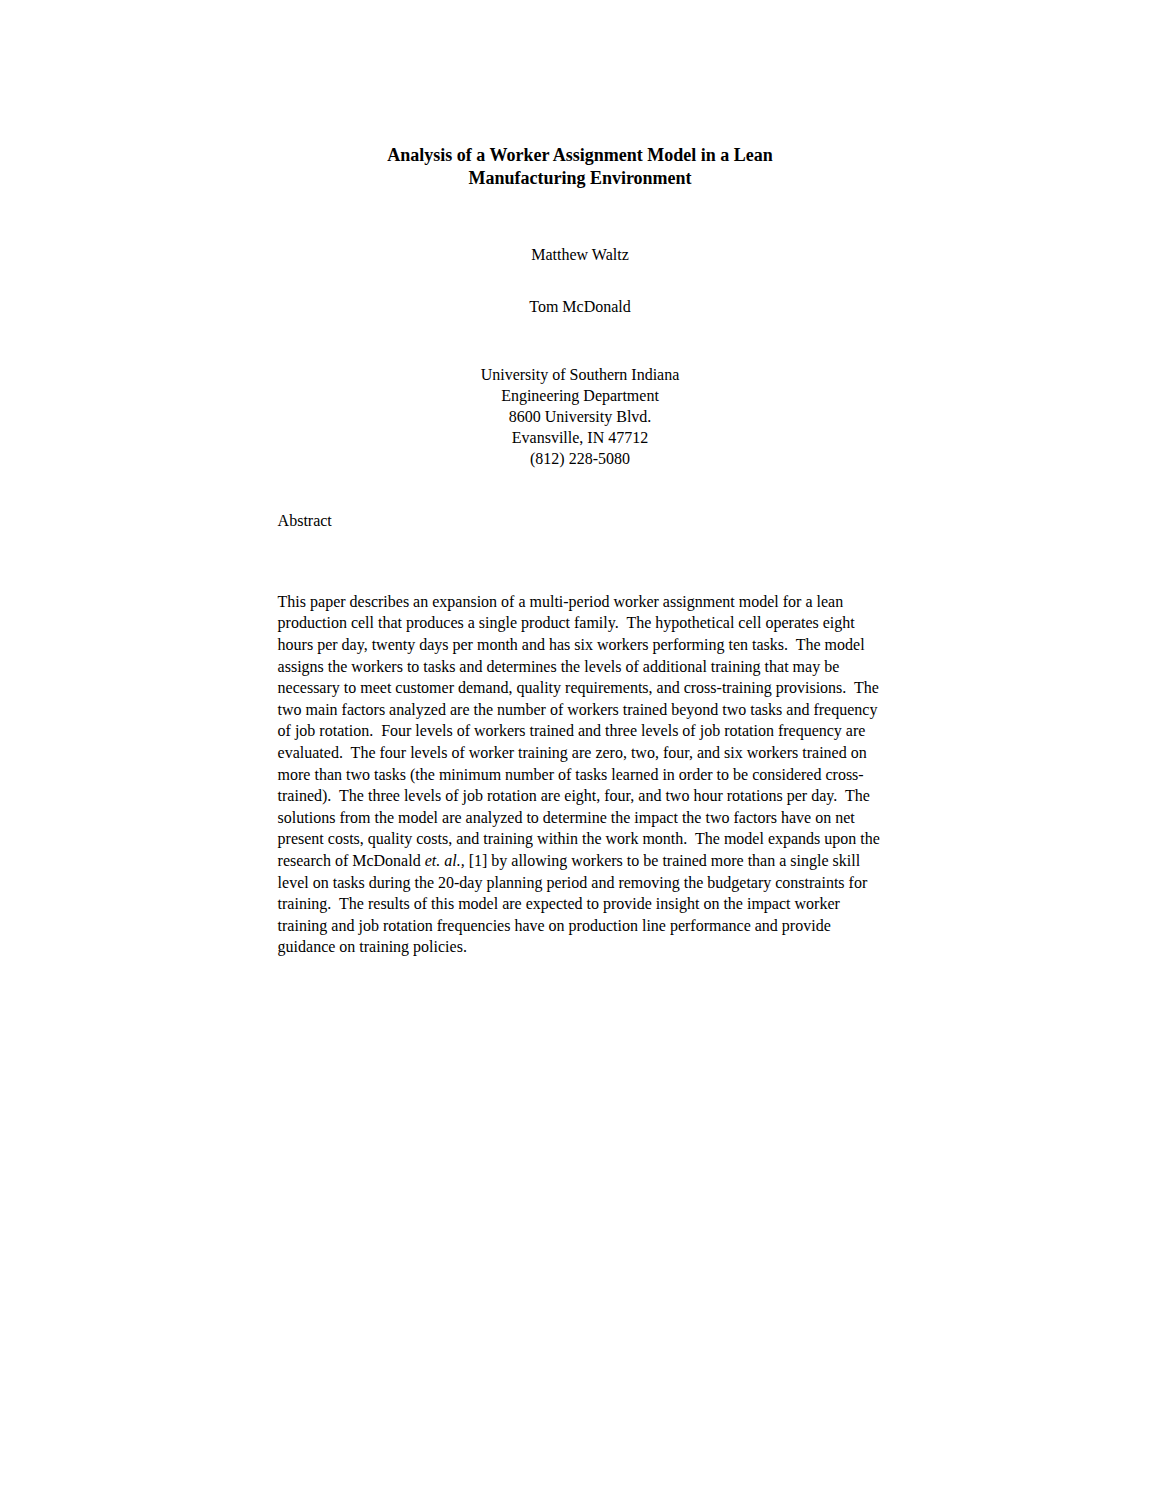Analysis of a Worker Assignment Model in a Lean Manufacturing Environment
Matthew Waltz
Tom McDonald
University of Southern Indiana
Engineering Department
8600 University Blvd.
Evansville, IN 47712
(812) 228-5080
Abstract
This paper describes an expansion of a multi-period worker assignment model for a lean production cell that produces a single product family. The hypothetical cell operates eight hours per day, twenty days per month and has six workers performing ten tasks. The model assigns the workers to tasks and determines the levels of additional training that may be necessary to meet customer demand, quality requirements, and cross-training provisions. The two main factors analyzed are the number of workers trained beyond two tasks and frequency of job rotation. Four levels of workers trained and three levels of job rotation frequency are evaluated. The four levels of worker training are zero, two, four, and six workers trained on more than two tasks (the minimum number of tasks learned in order to be considered cross-trained). The three levels of job rotation are eight, four, and two hour rotations per day. The solutions from the model are analyzed to determine the impact the two factors have on net present costs, quality costs, and training within the work month. The model expands upon the research of McDonald et. al., [1] by allowing workers to be trained more than a single skill level on tasks during the 20-day planning period and removing the budgetary constraints for training. The results of this model are expected to provide insight on the impact worker training and job rotation frequencies have on production line performance and provide guidance on training policies.